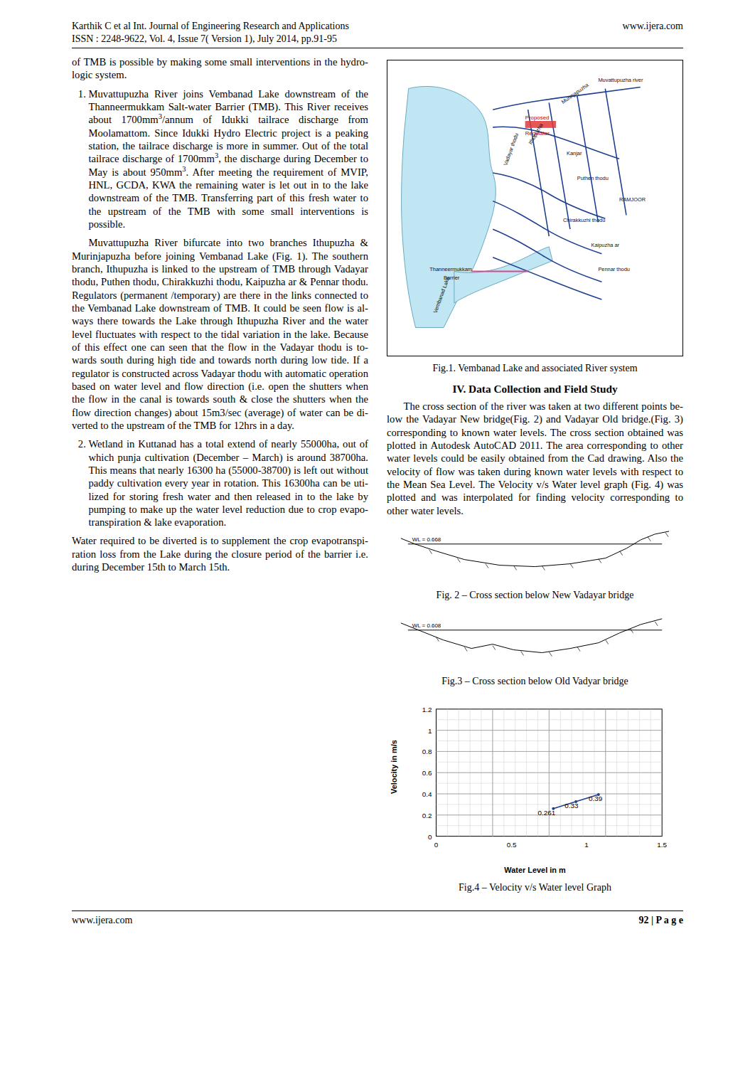Karthik C et al Int. Journal of Engineering Research and Applications
ISSN : 2248-9622, Vol. 4, Issue 7( Version 1), July 2014, pp.91-95
www.ijera.com
of TMB is possible by making some small interventions in the hydrologic system.
Muvattupuzha River joins Vembanad Lake downstream of the Thanneermukkam Salt-water Barrier (TMB). This River receives about 1700mm3/annum of Idukki tailrace discharge from Moolamattom. Since Idukki Hydro Electric project is a peaking station, the tailrace discharge is more in summer. Out of the total tailrace discharge of 1700mm3, the discharge during December to May is about 950mm3. After meeting the requirement of MVIP, HNL, GCDA, KWA the remaining water is let out in to the lake downstream of the TMB. Transferring part of this fresh water to the upstream of the TMB with some small interventions is possible.
Muvattupuzha River bifurcate into two branches Ithupuzha & Murinjapuzha before joining Vembanad Lake (Fig. 1). The southern branch, Ithupuzha is linked to the upstream of TMB through Vadayar thodu, Puthen thodu, Chirakkuzhi thodu, Kaipuzha ar & Pennar thodu. Regulators (permanent /temporary) are there in the links connected to the Vembanad Lake downstream of TMB. It could be seen flow is always there towards the Lake through Ithupuzha River and the water level fluctuates with respect to the tidal variation in the lake. Because of this effect one can seen that the flow in the Vadayar thodu is towards south during high tide and towards north during low tide. If a regulator is constructed across Vadayar thodu with automatic operation based on water level and flow direction (i.e. open the shutters when the flow in the canal is towards south & close the shutters when the flow direction changes) about 15m3/sec (average) of water can be diverted to the upstream of the TMB for 12hrs in a day.
Wetland in Kuttanad has a total extend of nearly 55000ha, out of which punja cultivation (December – March) is around 38700ha. This means that nearly 16300 ha (55000-38700) is left out without paddy cultivation every year in rotation. This 16300ha can be utilized for storing fresh water and then released in to the lake by pumping to make up the water level reduction due to crop evapotranspiration & lake evaporation.
Water required to be diverted is to supplement the crop evapotranspiration loss from the Lake during the closure period of the barrier i.e. during December 15th to March 15th.
Proposed Regulator Muvattupuzha river Murinjapuzha Ithupuzha Vadayar thodu Kanjar Puthen thodu RAMJOOR Chirakkuzhi thodu Kaipuzha ar Pennar thodu Thanneermukkam Barrier Vembanad Lake
Fig.1. Vembanad Lake and associated River system
IV. Data Collection and Field Study
The cross section of the river was taken at two different points below the Vadayar New bridge(Fig. 2) and Vadayar Old bridge.(Fig. 3) corresponding to known water levels. The cross section obtained was plotted in Autodesk AutoCAD 2011. The area corresponding to other water levels could be easily obtained from the Cad drawing. Also the velocity of flow was taken during known water levels with respect to the Mean Sea Level. The Velocity v/s Water level graph (Fig. 4) was plotted and was interpolated for finding velocity corresponding to other water levels.
WL = 0.668
Fig. 2 – Cross section below New Vadayar bridge
WL = 0.608
Fig.3 – Cross section below Old Vadyar bridge
Velocity in m/s Water Level in m 1.2 1 0.8 0.6 0.4 0.2 0 0 0.5 1 1.5 0.261 0.33 0.39
Fig.4 – Velocity v/s Water level Graph
www.ijera.com
92 | P a g e